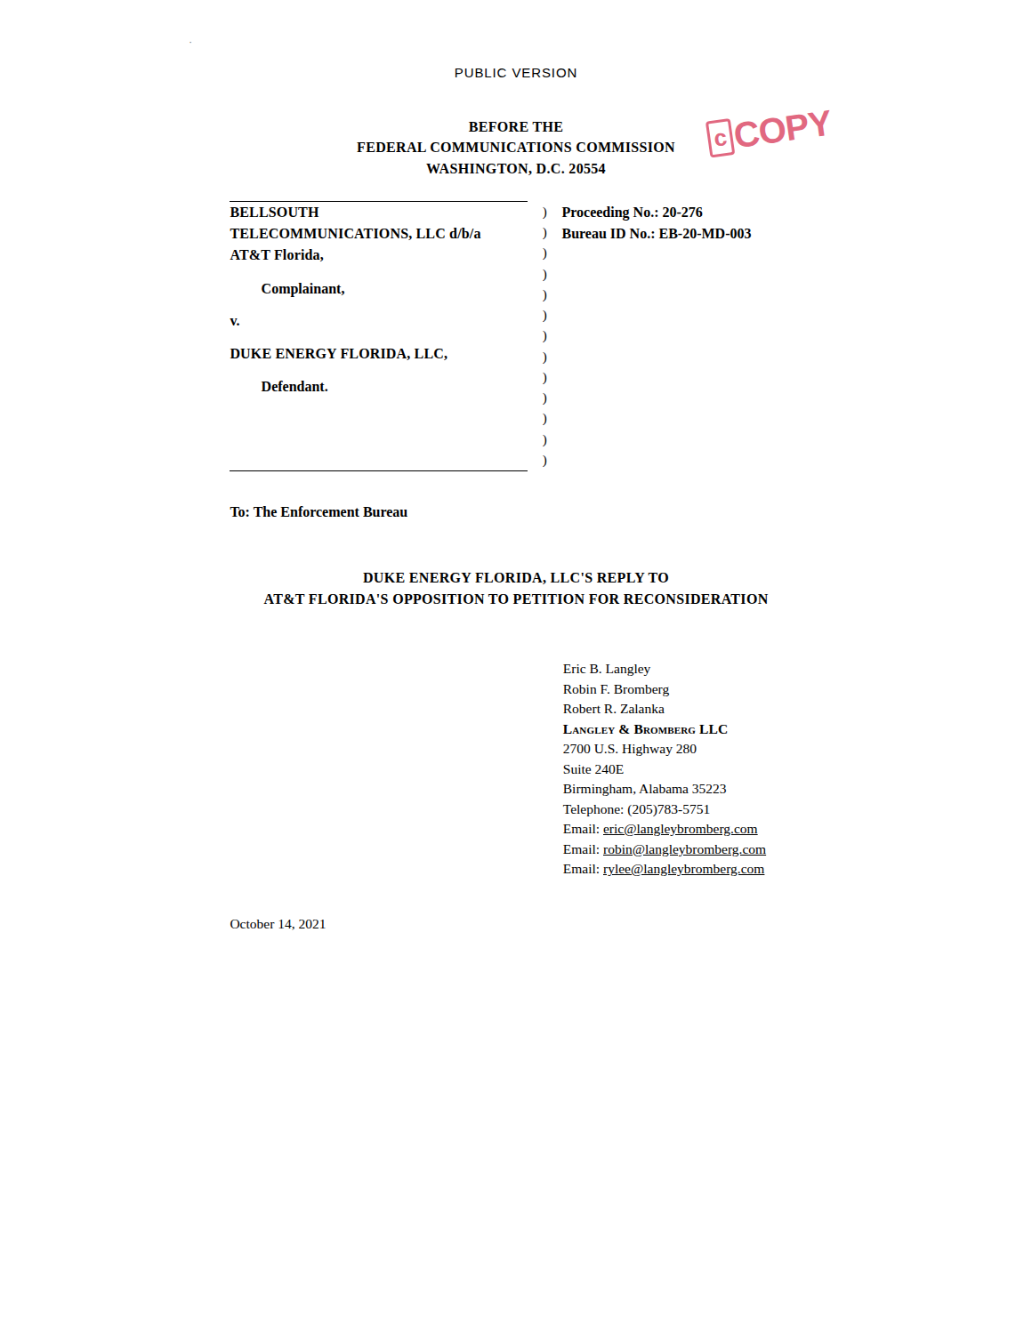·
PUBLIC VERSION
c COPY
BEFORE THE
FEDERAL COMMUNICATIONS COMMISSION
WASHINGTON, D.C. 20554
| BELLSOUTH TELECOMMUNICATIONS, LLC d/b/a AT&T Florida, Complainant, v. DUKE ENERGY FLORIDA, LLC, Defendant. | ) ) ) ) ) ) ) ) ) ) ) ) ) | Proceeding No.: 20-276 Bureau ID No.: EB-20-MD-003 |
To: The Enforcement Bureau
DUKE ENERGY FLORIDA, LLC'S REPLY TO
AT&T FLORIDA'S OPPOSITION TO PETITION FOR RECONSIDERATION
Eric B. Langley
Robin F. Bromberg
Robert R. Zalanka
Langley & Bromberg LLC
2700 U.S. Highway 280
Suite 240E
Birmingham, Alabama 35223
Telephone: (205)783-5751
Email: eric@langleybromberg.com
Email: robin@langleybromberg.com
Email: rylee@langleybromberg.com
October 14, 2021